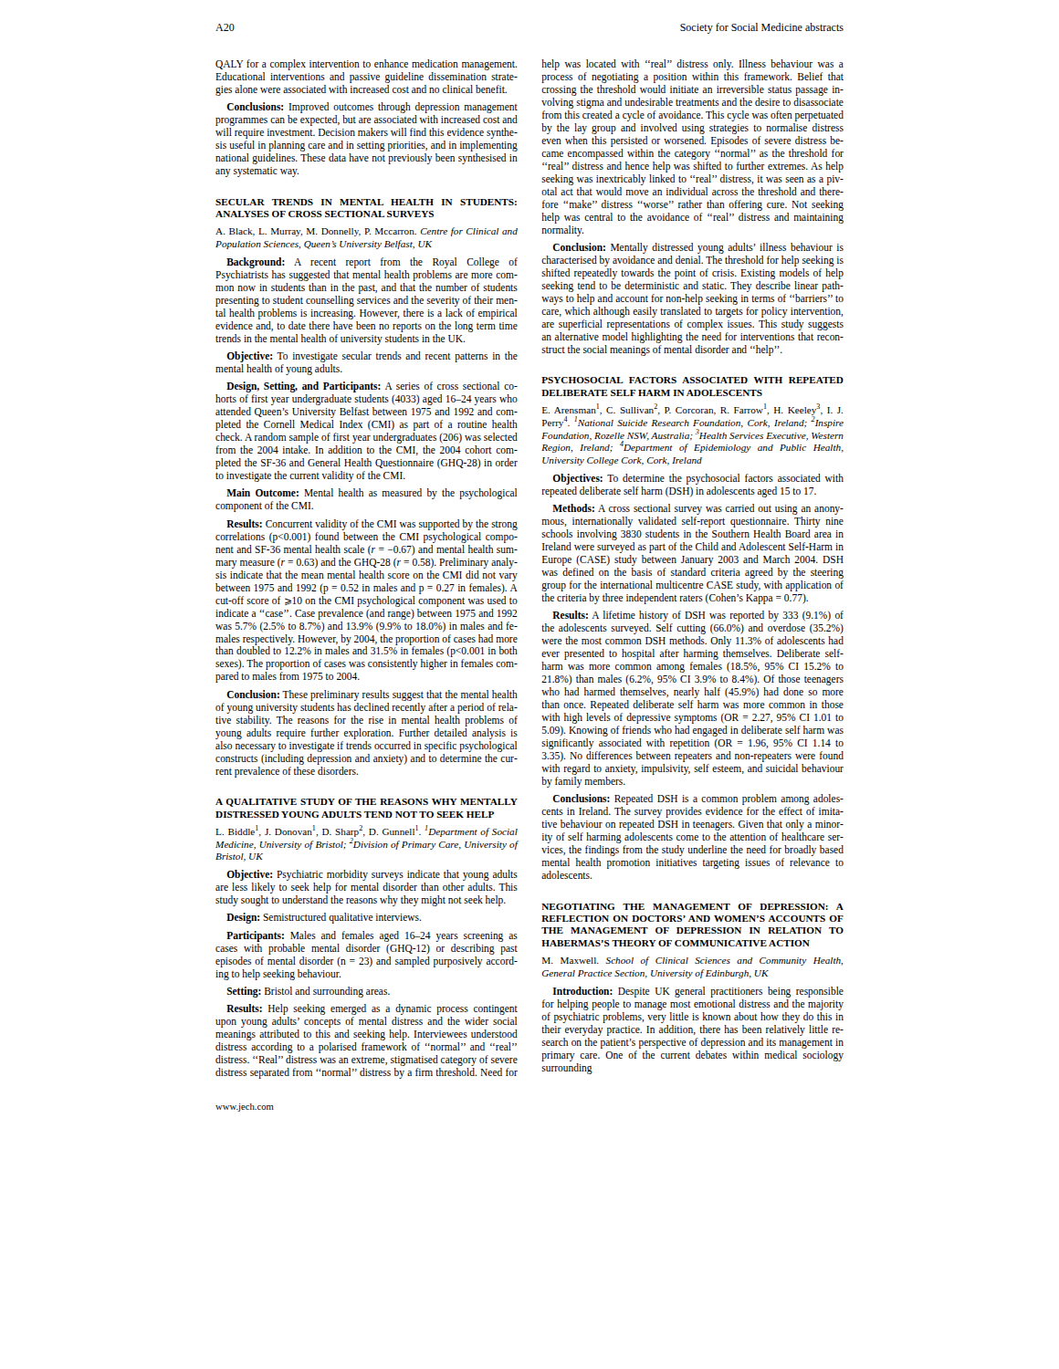A20 Society for Social Medicine abstracts
QALY for a complex intervention to enhance medication management. Educational interventions and passive guideline dissemination strategies alone were associated with increased cost and no clinical benefit.
Conclusions: Improved outcomes through depression management programmes can be expected, but are associated with increased cost and will require investment. Decision makers will find this evidence synthesis useful in planning care and in setting priorities, and in implementing national guidelines. These data have not previously been synthesised in any systematic way.
Secular trends in mental health in students: analyses of cross sectional surveys
A. Black, L. Murray, M. Donnelly, P. Mccarron. Centre for Clinical and Population Sciences, Queen’s University Belfast, UK
Background: A recent report from the Royal College of Psychiatrists has suggested that mental health problems are more common now in students than in the past, and that the number of students presenting to student counselling services and the severity of their mental health problems is increasing. However, there is a lack of empirical evidence and, to date there have been no reports on the long term time trends in the mental health of university students in the UK.
Objective: To investigate secular trends and recent patterns in the mental health of young adults.
Design, Setting, and Participants: A series of cross sectional cohorts of first year undergraduate students (4033) aged 16–24 years who attended Queen’s University Belfast between 1975 and 1992 and completed the Cornell Medical Index (CMI) as part of a routine health check. A random sample of first year undergraduates (206) was selected from the 2004 intake. In addition to the CMI, the 2004 cohort completed the SF-36 and General Health Questionnaire (GHQ-28) in order to investigate the current validity of the CMI.
Main Outcome: Mental health as measured by the psychological component of the CMI.
Results: Concurrent validity of the CMI was supported by the strong correlations (p<0.001) found between the CMI psychological component and SF-36 mental health scale (r = −0.67) and mental health summary measure (r = 0.63) and the GHQ-28 (r = 0.58). Preliminary analysis indicate that the mean mental health score on the CMI did not vary between 1975 and 1992 (p = 0.52 in males and p = 0.27 in females). A cut-off score of ⩾10 on the CMI psychological component was used to indicate a ‘‘case’’. Case prevalence (and range) between 1975 and 1992 was 5.7% (2.5% to 8.7%) and 13.9% (9.9% to 18.0%) in males and females respectively. However, by 2004, the proportion of cases had more than doubled to 12.2% in males and 31.5% in females (p<0.001 in both sexes). The proportion of cases was consistently higher in females compared to males from 1975 to 2004.
Conclusion: These preliminary results suggest that the mental health of young university students has declined recently after a period of relative stability. The reasons for the rise in mental health problems of young adults require further exploration. Further detailed analysis is also necessary to investigate if trends occurred in specific psychological constructs (including depression and anxiety) and to determine the current prevalence of these disorders.
A qualitative study of the reasons why mentally distressed young adults tend not to seek help
L. Biddle1, J. Donovan1, D. Sharp2, D. Gunnell1. 1Department of Social Medicine, University of Bristol; 2Division of Primary Care, University of Bristol, UK
Objective: Psychiatric morbidity surveys indicate that young adults are less likely to seek help for mental disorder than other adults. This study sought to understand the reasons why they might not seek help.
Design: Semistructured qualitative interviews.
Participants: Males and females aged 16–24 years screening as cases with probable mental disorder (GHQ-12) or describing past episodes of mental disorder (n = 23) and sampled purposively according to help seeking behaviour.
Setting: Bristol and surrounding areas.
Results: Help seeking emerged as a dynamic process contingent upon young adults’ concepts of mental distress and the wider social meanings attributed to this and seeking help. Interviewees understood distress according to a polarised framework of ‘‘normal’’ and ‘‘real’’ distress. ‘‘Real’’ distress was an extreme, stigmatised category of severe distress separated from ‘‘normal’’ distress by a firm threshold. Need for help was located with ‘‘real’’ distress only. Illness behaviour was a process of negotiating a position within this framework. Belief that crossing the threshold would initiate an irreversible status passage involving stigma and undesirable treatments and the desire to disassociate from this created a cycle of avoidance. This cycle was often perpetuated by the lay group and involved using strategies to normalise distress even when this persisted or worsened. Episodes of severe distress became encompassed within the category ‘‘normal’’ as the threshold for ‘‘real’’ distress and hence help was shifted to further extremes. As help seeking was inextricably linked to ‘‘real’’ distress, it was seen as a pivotal act that would move an individual across the threshold and therefore ‘‘make’’ distress ‘‘worse’’ rather than offering cure. Not seeking help was central to the avoidance of ‘‘real’’ distress and maintaining normality.
Conclusion: Mentally distressed young adults’ illness behaviour is characterised by avoidance and denial. The threshold for help seeking is shifted repeatedly towards the point of crisis. Existing models of help seeking tend to be deterministic and static. They describe linear pathways to help and account for non-help seeking in terms of ‘‘barriers’’ to care, which although easily translated to targets for policy intervention, are superficial representations of complex issues. This study suggests an alternative model highlighting the need for interventions that reconstruct the social meanings of mental disorder and ‘‘help’’.
Psychosocial factors associated with repeated deliberate self harm in adolescents
E. Arensman1, C. Sullivan2, P. Corcoran, R. Farrow1, H. Keeley3, I. J. Perry4. 1National Suicide Research Foundation, Cork, Ireland; 2Inspire Foundation, Rozelle NSW, Australia; 3Health Services Executive, Western Region, Ireland; 4Department of Epidemiology and Public Health, University College Cork, Cork, Ireland
Objectives: To determine the psychosocial factors associated with repeated deliberate self harm (DSH) in adolescents aged 15 to 17.
Methods: A cross sectional survey was carried out using an anonymous, internationally validated self-report questionnaire. Thirty nine schools involving 3830 students in the Southern Health Board area in Ireland were surveyed as part of the Child and Adolescent Self-Harm in Europe (CASE) study between January 2003 and March 2004. DSH was defined on the basis of standard criteria agreed by the steering group for the international multicentre CASE study, with application of the criteria by three independent raters (Cohen’s Kappa = 0.77).
Results: A lifetime history of DSH was reported by 333 (9.1%) of the adolescents surveyed. Self cutting (66.0%) and overdose (35.2%) were the most common DSH methods. Only 11.3% of adolescents had ever presented to hospital after harming themselves. Deliberate self-harm was more common among females (18.5%, 95% CI 15.2% to 21.8%) than males (6.2%, 95% CI 3.9% to 8.4%). Of those teenagers who had harmed themselves, nearly half (45.9%) had done so more than once. Repeated deliberate self harm was more common in those with high levels of depressive symptoms (OR = 2.27, 95% CI 1.01 to 5.09). Knowing of friends who had engaged in deliberate self harm was significantly associated with repetition (OR = 1.96, 95% CI 1.14 to 3.35). No differences between repeaters and non-repeaters were found with regard to anxiety, impulsivity, self esteem, and suicidal behaviour by family members.
Conclusions: Repeated DSH is a common problem among adolescents in Ireland. The survey provides evidence for the effect of imitative behaviour on repeated DSH in teenagers. Given that only a minority of self harming adolescents come to the attention of healthcare services, the findings from the study underline the need for broadly based mental health promotion initiatives targeting issues of relevance to adolescents.
Negotiating the management of depression: a reflection on doctors’ and women’s accounts of the management of depression in relation to Habermas’s theory of communicative action
M. Maxwell. School of Clinical Sciences and Community Health, General Practice Section, University of Edinburgh, UK
Introduction: Despite UK general practitioners being responsible for helping people to manage most emotional distress and the majority of psychiatric problems, very little is known about how they do this in their everyday practice. In addition, there has been relatively little research on the patient’s perspective of depression and its management in primary care. One of the current debates within medical sociology surrounding
www.jech.com